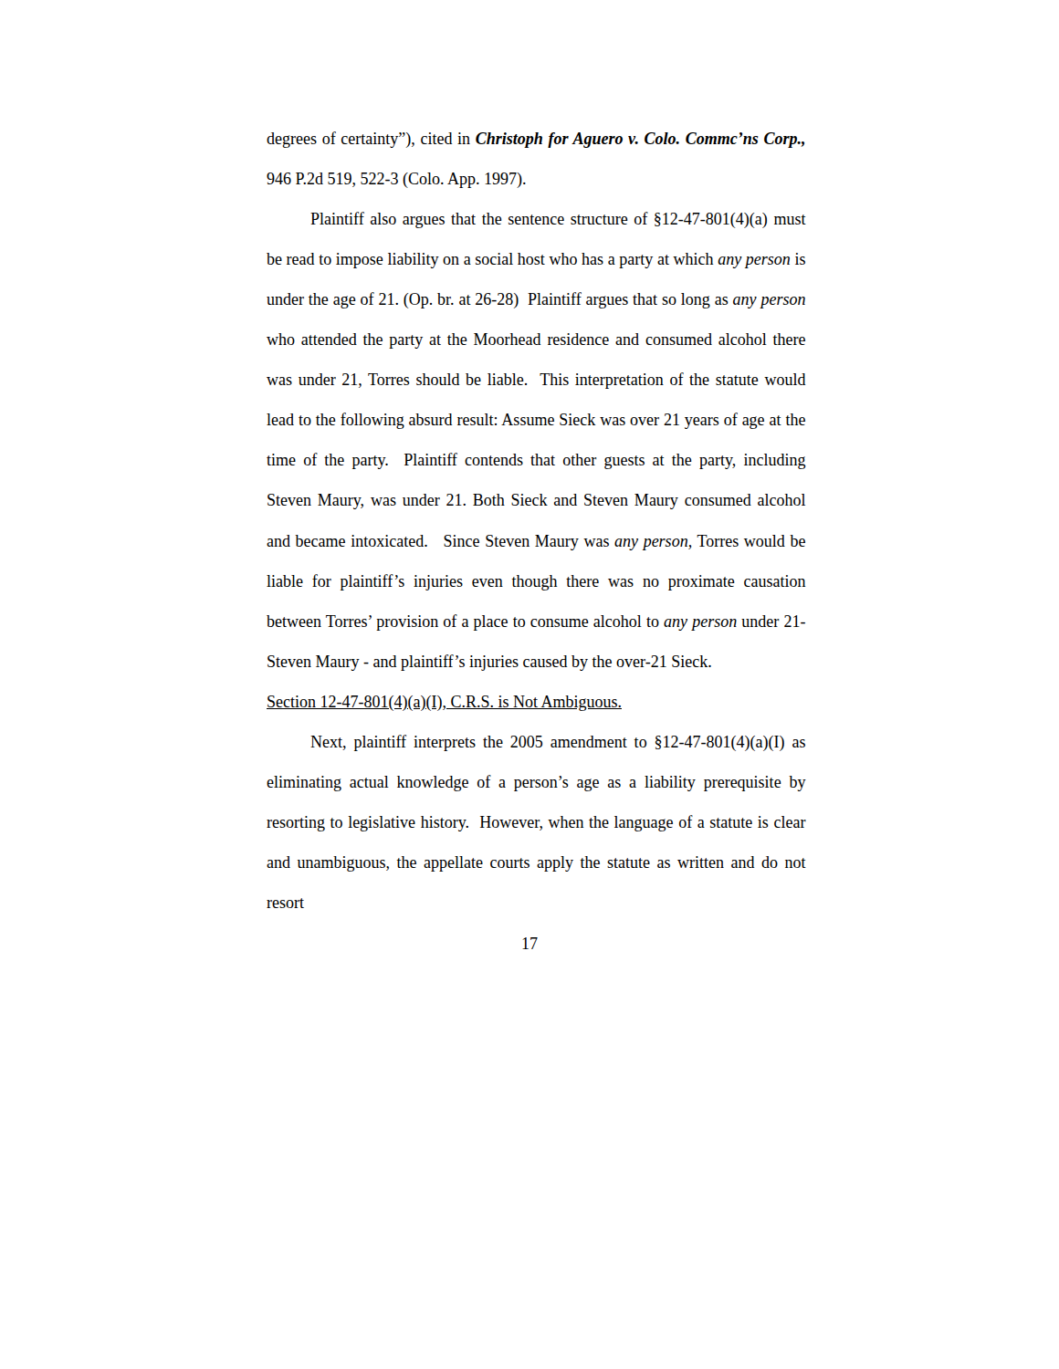degrees of certainty”), cited in Christoph for Aguero v. Colo. Commc’ns Corp., 946 P.2d 519, 522-3 (Colo. App. 1997).
Plaintiff also argues that the sentence structure of §12-47-801(4)(a) must be read to impose liability on a social host who has a party at which any person is under the age of 21. (Op. br. at 26-28) Plaintiff argues that so long as any person who attended the party at the Moorhead residence and consumed alcohol there was under 21, Torres should be liable. This interpretation of the statute would lead to the following absurd result: Assume Sieck was over 21 years of age at the time of the party. Plaintiff contends that other guests at the party, including Steven Maury, was under 21. Both Sieck and Steven Maury consumed alcohol and became intoxicated. Since Steven Maury was any person, Torres would be liable for plaintiff’s injuries even though there was no proximate causation between Torres’ provision of a place to consume alcohol to any person under 21- Steven Maury - and plaintiff’s injuries caused by the over-21 Sieck.
Section 12-47-801(4)(a)(I), C.R.S. is Not Ambiguous.
Next, plaintiff interprets the 2005 amendment to §12-47-801(4)(a)(I) as eliminating actual knowledge of a person’s age as a liability prerequisite by resorting to legislative history. However, when the language of a statute is clear and unambiguous, the appellate courts apply the statute as written and do not resort
17